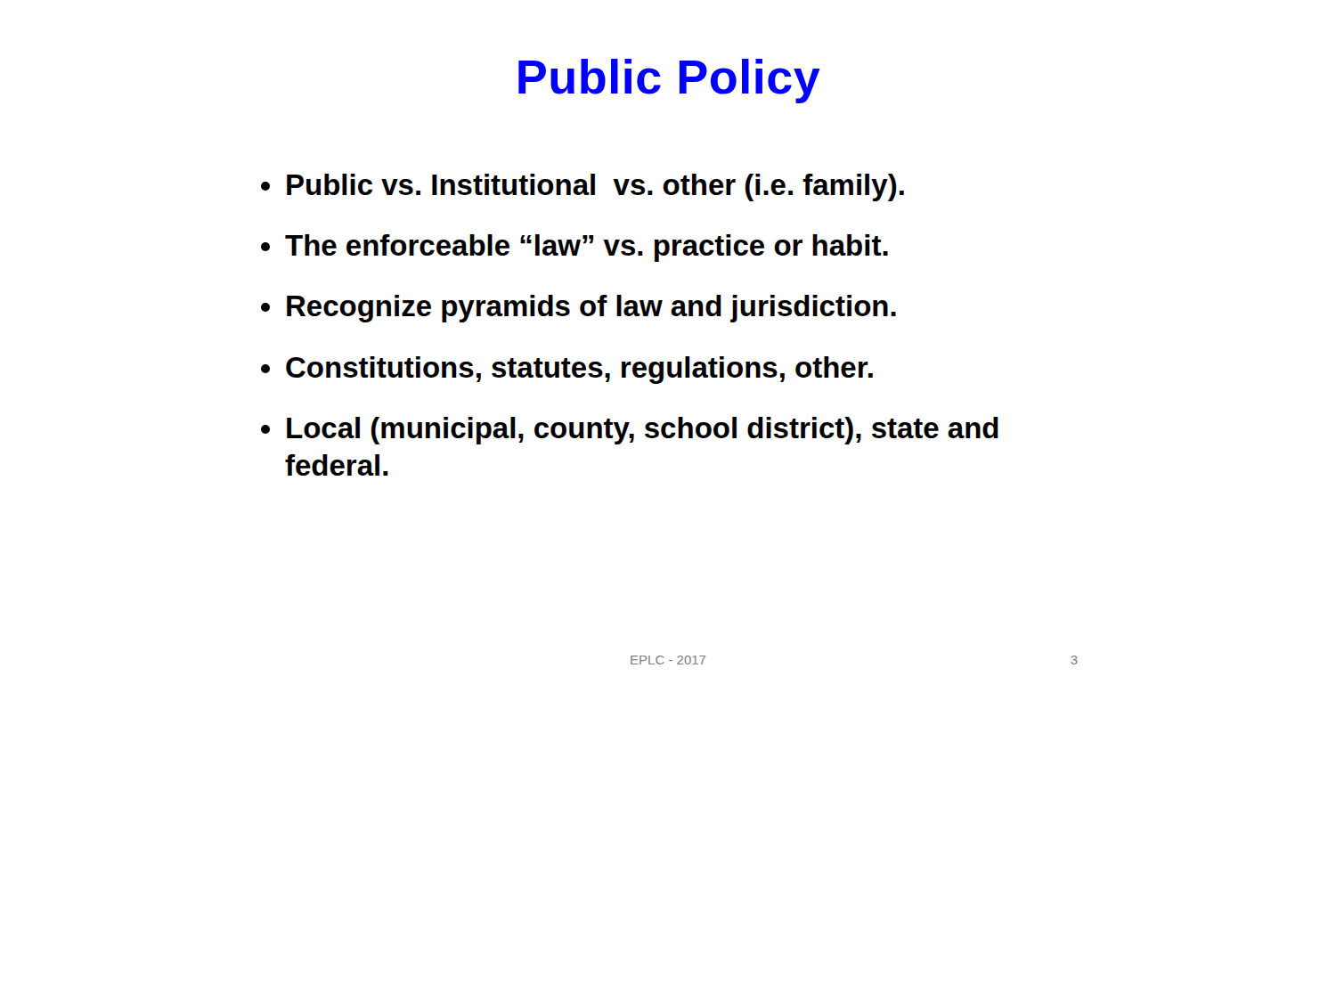Public Policy
Public vs. Institutional vs. other (i.e. family).
The enforceable “law” vs. practice or habit.
Recognize pyramids of law and jurisdiction.
Constitutions, statutes, regulations, other.
Local (municipal, county, school district), state and federal.
EPLC - 2017 3